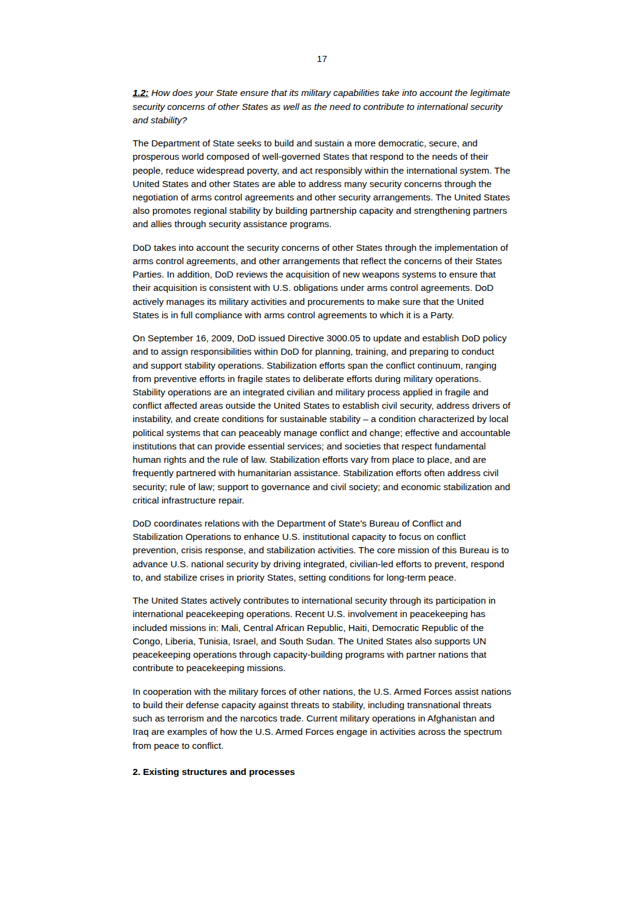17
1.2: How does your State ensure that its military capabilities take into account the legitimate security concerns of other States as well as the need to contribute to international security and stability?
The Department of State seeks to build and sustain a more democratic, secure, and prosperous world composed of well-governed States that respond to the needs of their people, reduce widespread poverty, and act responsibly within the international system. The United States and other States are able to address many security concerns through the negotiation of arms control agreements and other security arrangements. The United States also promotes regional stability by building partnership capacity and strengthening partners and allies through security assistance programs.
DoD takes into account the security concerns of other States through the implementation of arms control agreements, and other arrangements that reflect the concerns of their States Parties. In addition, DoD reviews the acquisition of new weapons systems to ensure that their acquisition is consistent with U.S. obligations under arms control agreements. DoD actively manages its military activities and procurements to make sure that the United States is in full compliance with arms control agreements to which it is a Party.
On September 16, 2009, DoD issued Directive 3000.05 to update and establish DoD policy and to assign responsibilities within DoD for planning, training, and preparing to conduct and support stability operations. Stabilization efforts span the conflict continuum, ranging from preventive efforts in fragile states to deliberate efforts during military operations. Stability operations are an integrated civilian and military process applied in fragile and conflict affected areas outside the United States to establish civil security, address drivers of instability, and create conditions for sustainable stability – a condition characterized by local political systems that can peaceably manage conflict and change; effective and accountable institutions that can provide essential services; and societies that respect fundamental human rights and the rule of law. Stabilization efforts vary from place to place, and are frequently partnered with humanitarian assistance. Stabilization efforts often address civil security; rule of law; support to governance and civil society; and economic stabilization and critical infrastructure repair.
DoD coordinates relations with the Department of State's Bureau of Conflict and Stabilization Operations to enhance U.S. institutional capacity to focus on conflict prevention, crisis response, and stabilization activities. The core mission of this Bureau is to advance U.S. national security by driving integrated, civilian-led efforts to prevent, respond to, and stabilize crises in priority States, setting conditions for long-term peace.
The United States actively contributes to international security through its participation in international peacekeeping operations. Recent U.S. involvement in peacekeeping has included missions in: Mali, Central African Republic, Haiti, Democratic Republic of the Congo, Liberia, Tunisia, Israel, and South Sudan. The United States also supports UN peacekeeping operations through capacity-building programs with partner nations that contribute to peacekeeping missions.
In cooperation with the military forces of other nations, the U.S. Armed Forces assist nations to build their defense capacity against threats to stability, including transnational threats such as terrorism and the narcotics trade. Current military operations in Afghanistan and Iraq are examples of how the U.S. Armed Forces engage in activities across the spectrum from peace to conflict.
2. Existing structures and processes